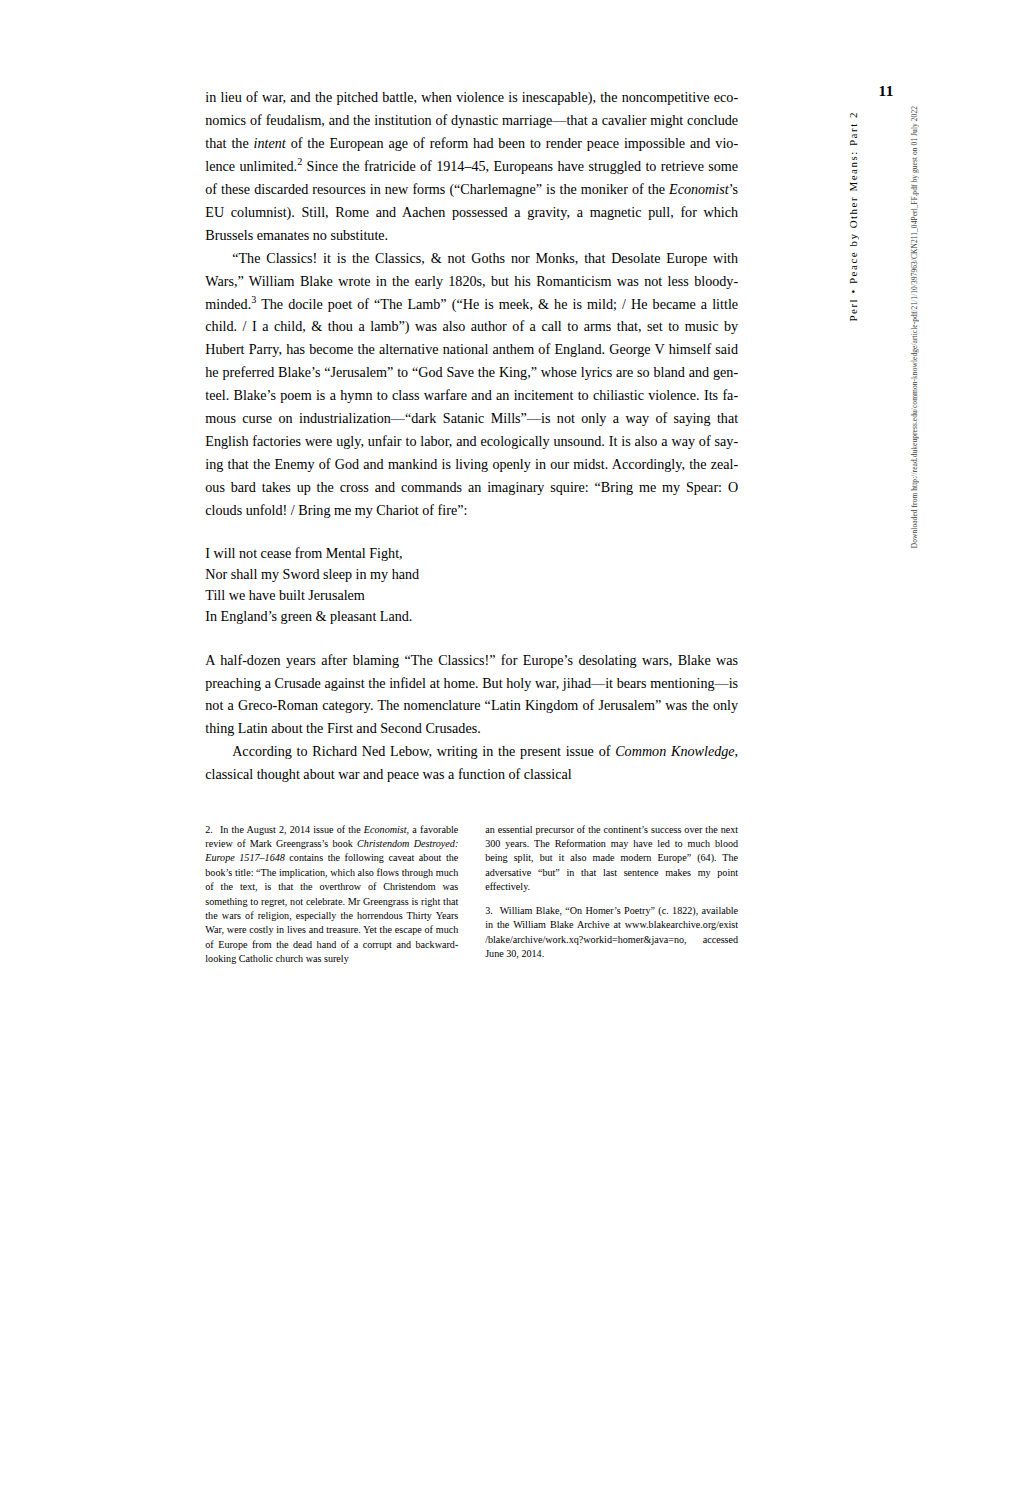11
Perl • Peace by Other Means: Part 2
Downloaded from http://read.dukeupress.edu/common-knowledge/article-pdf/21/1/10/397963/CKN211_04Perl_FF.pdf by guest on 01 July 2022
in lieu of war, and the pitched battle, when violence is inescapable), the noncompetitive economics of feudalism, and the institution of dynastic marriage—that a cavalier might conclude that the intent of the European age of reform had been to render peace impossible and violence unlimited.2 Since the fratricide of 1914–45, Europeans have struggled to retrieve some of these discarded resources in new forms (“Charlemagne” is the moniker of the Economist’s EU columnist). Still, Rome and Aachen possessed a gravity, a magnetic pull, for which Brussels emanates no substitute.
“The Classics! it is the Classics, & not Goths nor Monks, that Desolate Europe with Wars,” William Blake wrote in the early 1820s, but his Romanticism was not less bloody-minded.3 The docile poet of “The Lamb” (“He is meek, & he is mild; / He became a little child. / I a child, & thou a lamb”) was also author of a call to arms that, set to music by Hubert Parry, has become the alternative national anthem of England. George V himself said he preferred Blake’s “Jerusalem” to “God Save the King,” whose lyrics are so bland and genteel. Blake’s poem is a hymn to class warfare and an incitement to chiliastic violence. Its famous curse on industrialization—“dark Satanic Mills”—is not only a way of saying that English factories were ugly, unfair to labor, and ecologically unsound. It is also a way of saying that the Enemy of God and mankind is living openly in our midst. Accordingly, the zealous bard takes up the cross and commands an imaginary squire: “Bring me my Spear: O clouds unfold! / Bring me my Chariot of fire”:
I will not cease from Mental Fight,
Nor shall my Sword sleep in my hand
Till we have built Jerusalem
In England’s green & pleasant Land.
A half-dozen years after blaming “The Classics!” for Europe’s desolating wars, Blake was preaching a Crusade against the infidel at home. But holy war, jihad—it bears mentioning—is not a Greco-Roman category. The nomenclature “Latin Kingdom of Jerusalem” was the only thing Latin about the First and Second Crusades.
According to Richard Ned Lebow, writing in the present issue of Common Knowledge, classical thought about war and peace was a function of classical
2. In the August 2, 2014 issue of the Economist, a favorable review of Mark Greengrass’s book Christendom Destroyed: Europe 1517–1648 contains the following caveat about the book’s title: “The implication, which also flows through much of the text, is that the overthrow of Christendom was something to regret, not celebrate. Mr Greengrass is right that the wars of religion, especially the horrendous Thirty Years War, were costly in lives and treasure. Yet the escape of much of Europe from the dead hand of a corrupt and backward-looking Catholic church was surely
an essential precursor of the continent’s success over the next 300 years. The Reformation may have led to much blood being split, but it also made modern Europe” (64). The adversative “but” in that last sentence makes my point effectively.
3. William Blake, “On Homer’s Poetry” (c. 1822), available in the William Blake Archive at www.blakearchive.org/exist /blake/archive/work.xq?workid=homer&java=no, accessed June 30, 2014.